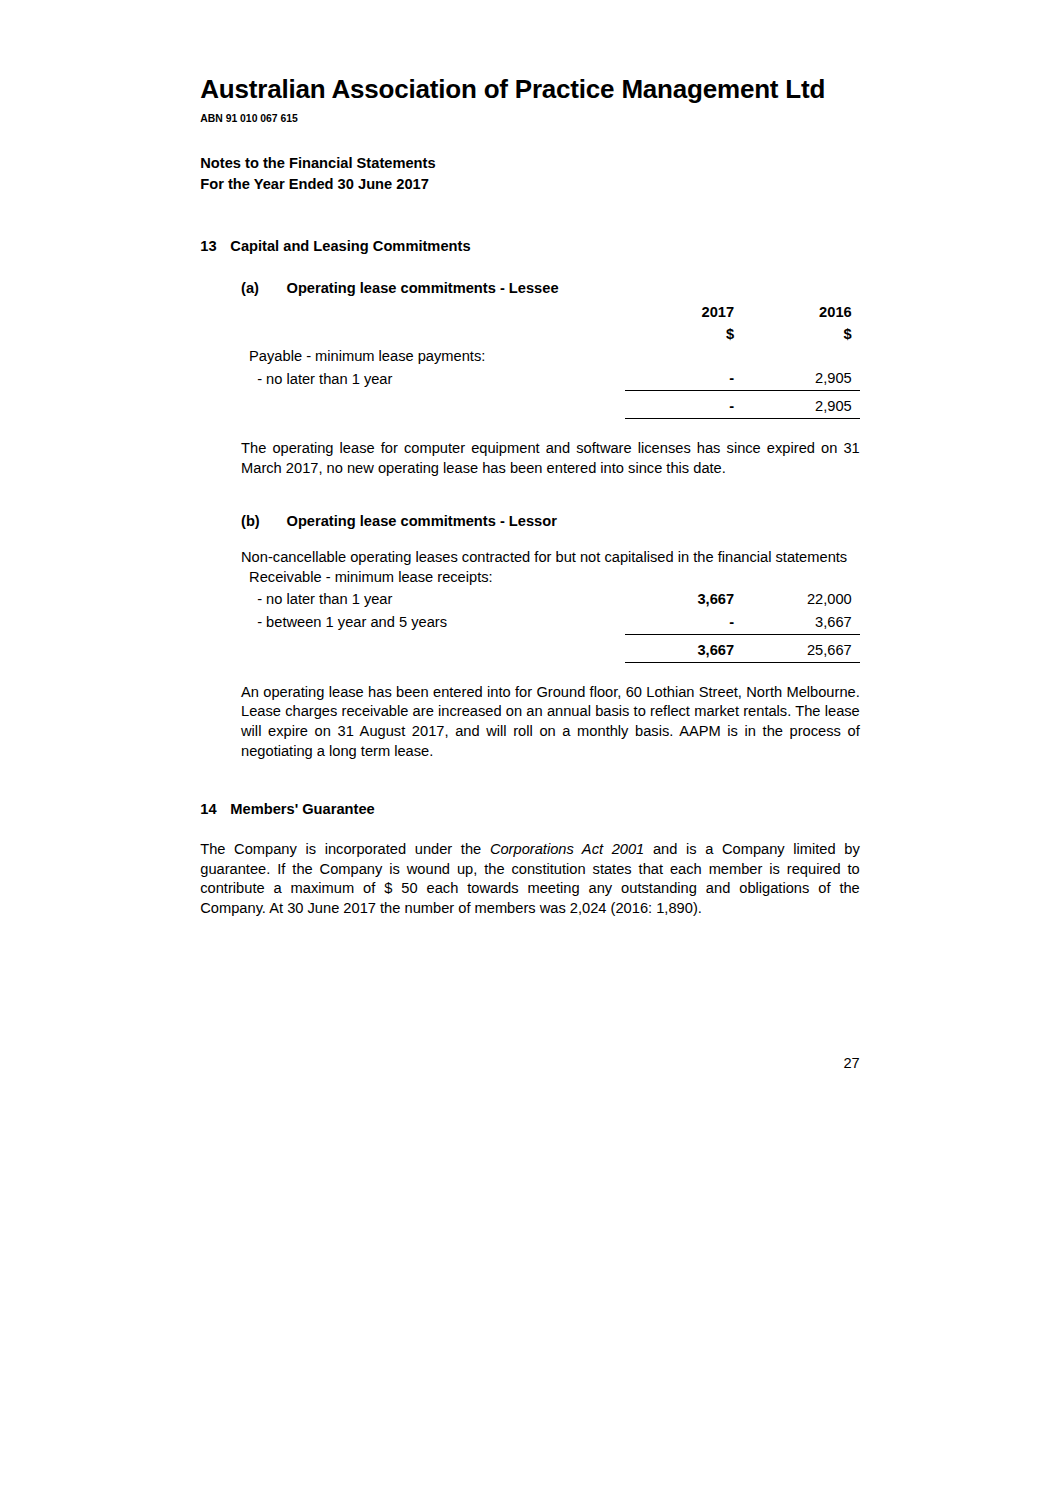Australian Association of Practice Management Ltd
ABN 91 010 067 615
Notes to the Financial Statements
For the Year Ended 30 June 2017
13 Capital and Leasing Commitments
(a) Operating lease commitments - Lessee
| | 2017 | 2016 |
| | $ | $ |
| Payable - minimum lease payments: | | |
| - no later than 1 year | - | 2,905 |
| | - | 2,905 |
The operating lease for computer equipment and software licenses has since expired on 31 March 2017, no new operating lease has been entered into since this date.
(b) Operating lease commitments - Lessor
Non-cancellable operating leases contracted for but not capitalised in the financial statements Receivable - minimum lease receipts:
| - no later than 1 year | 3,667 | 22,000 |
| - between 1 year and 5 years | - | 3,667 |
| | 3,667 | 25,667 |
An operating lease has been entered into for Ground floor, 60 Lothian Street, North Melbourne. Lease charges receivable are increased on an annual basis to reflect market rentals. The lease will expire on 31 August 2017, and will roll on a monthly basis. AAPM is in the process of negotiating a long term lease.
14 Members' Guarantee
The Company is incorporated under the Corporations Act 2001 and is a Company limited by guarantee. If the Company is wound up, the constitution states that each member is required to contribute a maximum of $ 50 each towards meeting any outstanding and obligations of the Company. At 30 June 2017 the number of members was 2,024 (2016: 1,890).
27